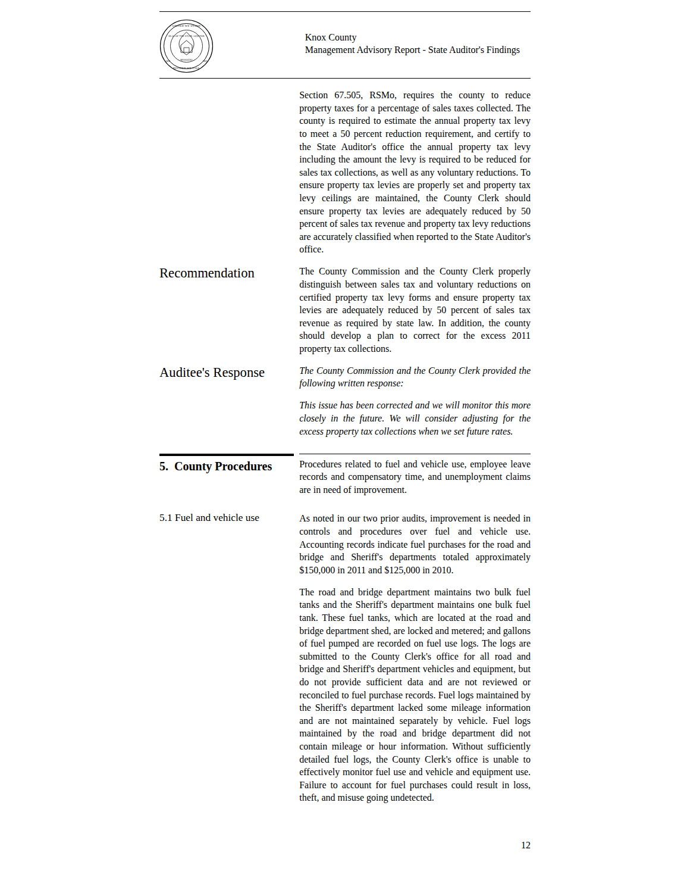UNITED WE STAND DIVIDED WE FALL 1820 1822 SEAL OF THE STATE AUDITOR MISSOURI
Knox County
Management Advisory Report - State Auditor's Findings
Section 67.505, RSMo, requires the county to reduce property taxes for a percentage of sales taxes collected. The county is required to estimate the annual property tax levy to meet a 50 percent reduction requirement, and certify to the State Auditor's office the annual property tax levy including the amount the levy is required to be reduced for sales tax collections, as well as any voluntary reductions. To ensure property tax levies are properly set and property tax levy ceilings are maintained, the County Clerk should ensure property tax levies are adequately reduced by 50 percent of sales tax revenue and property tax levy reductions are accurately classified when reported to the State Auditor's office.
Recommendation
The County Commission and the County Clerk properly distinguish between sales tax and voluntary reductions on certified property tax levy forms and ensure property tax levies are adequately reduced by 50 percent of sales tax revenue as required by state law. In addition, the county should develop a plan to correct for the excess 2011 property tax collections.
Auditee's Response
The County Commission and the County Clerk provided the following written response:
This issue has been corrected and we will monitor this more closely in the future. We will consider adjusting for the excess property tax collections when we set future rates.
5. County Procedures
Procedures related to fuel and vehicle use, employee leave records and compensatory time, and unemployment claims are in need of improvement.
5.1 Fuel and vehicle use
As noted in our two prior audits, improvement is needed in controls and procedures over fuel and vehicle use. Accounting records indicate fuel purchases for the road and bridge and Sheriff's departments totaled approximately $150,000 in 2011 and $125,000 in 2010.
The road and bridge department maintains two bulk fuel tanks and the Sheriff's department maintains one bulk fuel tank. These fuel tanks, which are located at the road and bridge department shed, are locked and metered; and gallons of fuel pumped are recorded on fuel use logs. The logs are submitted to the County Clerk's office for all road and bridge and Sheriff's department vehicles and equipment, but do not provide sufficient data and are not reviewed or reconciled to fuel purchase records. Fuel logs maintained by the Sheriff's department lacked some mileage information and are not maintained separately by vehicle. Fuel logs maintained by the road and bridge department did not contain mileage or hour information. Without sufficiently detailed fuel logs, the County Clerk's office is unable to effectively monitor fuel use and vehicle and equipment use. Failure to account for fuel purchases could result in loss, theft, and misuse going undetected.
12